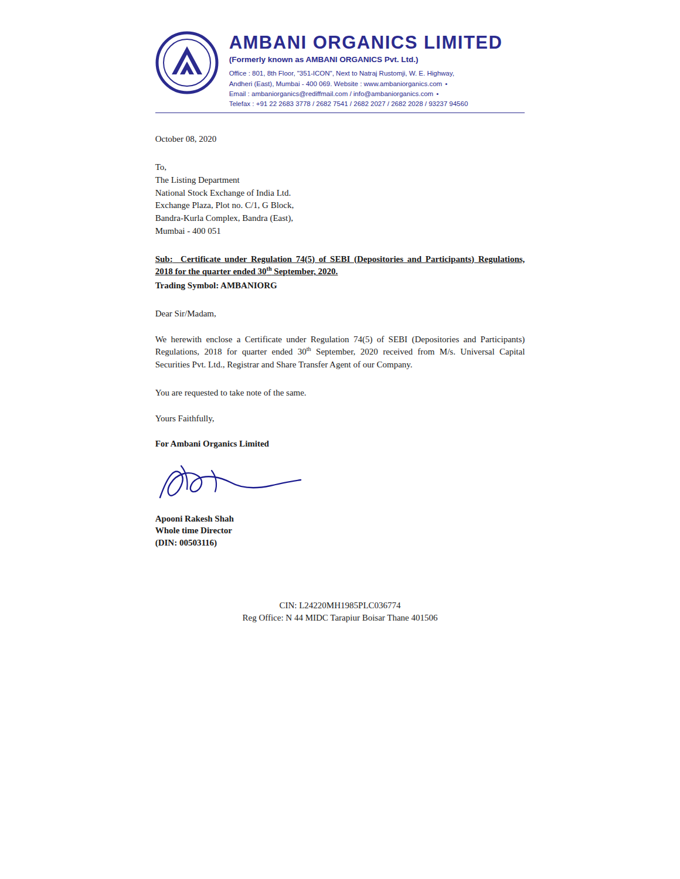AMBANI ORGANICS LIMITED
(Formerly known as AMBANI ORGANICS Pvt. Ltd.)
Office : 801, 8th Floor, "351-ICON", Next to Natraj Rustomji, W. E. Highway,
Andheri (East), Mumbai - 400 069. Website : www.ambaniorganics.com •
Email : ambaniorganics@rediffmail.com / info@ambaniorganics.com •
Telefax : +91 22 2683 3778 / 2682 7541 / 2682 2027 / 2682 2028 / 93237 94560
October 08, 2020
To,
The Listing Department
National Stock Exchange of India Ltd.
Exchange Plaza, Plot no. C/1, G Block,
Bandra-Kurla Complex, Bandra (East),
Mumbai - 400 051
Sub: Certificate under Regulation 74(5) of SEBI (Depositories and Participants) Regulations, 2018 for the quarter ended 30th September, 2020.
Trading Symbol: AMBANIORG
Dear Sir/Madam,
We herewith enclose a Certificate under Regulation 74(5) of SEBI (Depositories and Participants) Regulations, 2018 for quarter ended 30th September, 2020 received from M/s. Universal Capital Securities Pvt. Ltd., Registrar and Share Transfer Agent of our Company.
You are requested to take note of the same.
Yours Faithfully,
For Ambani Organics Limited
Apooni Rakesh Shah
Whole time Director
(DIN: 00503116)
CIN: L24220MH1985PLC036774
Reg Office: N 44 MIDC Tarapiur Boisar Thane 401506